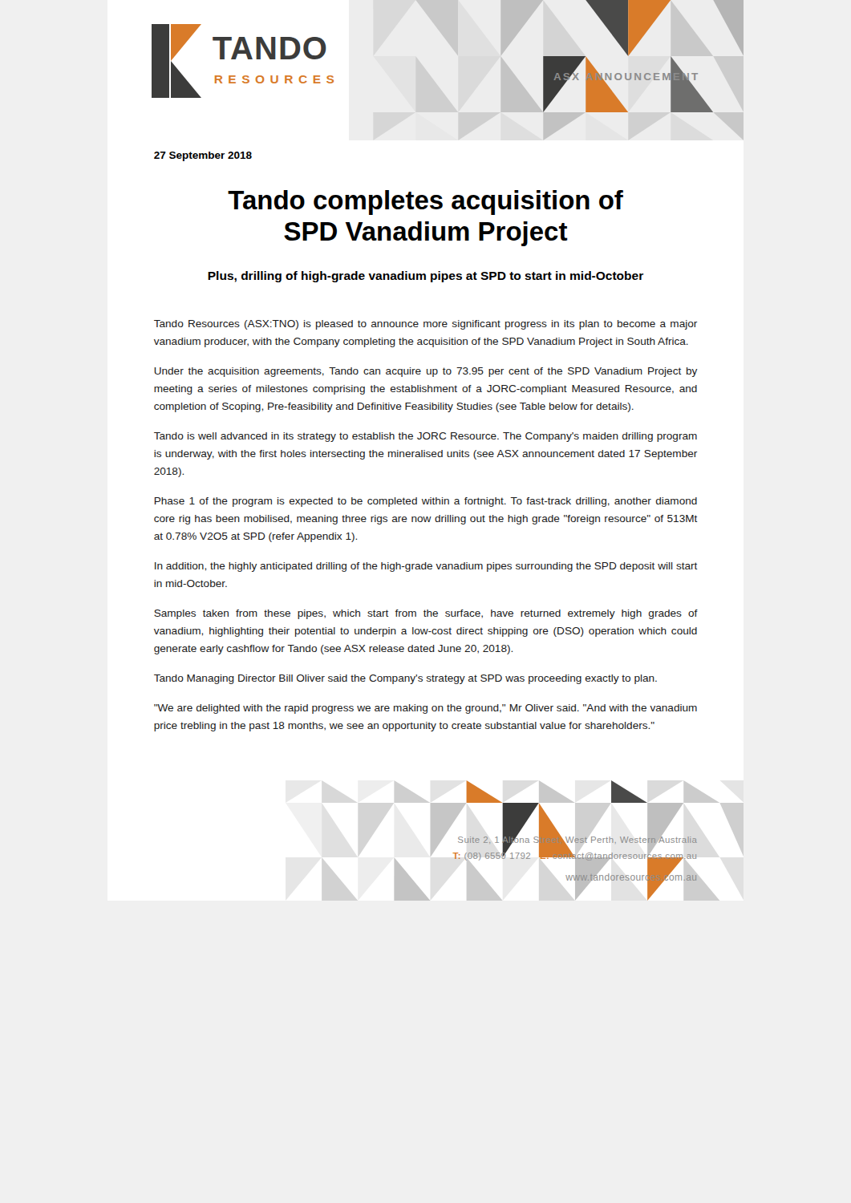TANDO
RESOURCES
ASX ANNOUNCEMENT
27 September 2018
Tando completes acquisition of
SPD Vanadium Project
Plus, drilling of high-grade vanadium pipes at SPD to start in mid-October
Tando Resources (ASX:TNO) is pleased to announce more significant progress in its plan to become a major vanadium producer, with the Company completing the acquisition of the SPD Vanadium Project in South Africa.
Under the acquisition agreements, Tando can acquire up to 73.95 per cent of the SPD Vanadium Project by meeting a series of milestones comprising the establishment of a JORC-compliant Measured Resource, and completion of Scoping, Pre-feasibility and Definitive Feasibility Studies (see Table below for details).
Tando is well advanced in its strategy to establish the JORC Resource. The Company's maiden drilling program is underway, with the first holes intersecting the mineralised units (see ASX announcement dated 17 September 2018).
Phase 1 of the program is expected to be completed within a fortnight. To fast-track drilling, another diamond core rig has been mobilised, meaning three rigs are now drilling out the high grade "foreign resource" of 513Mt at 0.78% V2O5 at SPD (refer Appendix 1).
In addition, the highly anticipated drilling of the high-grade vanadium pipes surrounding the SPD deposit will start in mid-October.
Samples taken from these pipes, which start from the surface, have returned extremely high grades of vanadium, highlighting their potential to underpin a low-cost direct shipping ore (DSO) operation which could generate early cashflow for Tando (see ASX release dated June 20, 2018).
Tando Managing Director Bill Oliver said the Company's strategy at SPD was proceeding exactly to plan.
"We are delighted with the rapid progress we are making on the ground," Mr Oliver said. "And with the vanadium price trebling in the past 18 months, we see an opportunity to create substantial value for shareholders."
Suite 2, 1 Altona Street, West Perth, Western Australia
T: (08) 6559 1792 E: contact@tandoresources.com.au
www.tandoresources.com.au